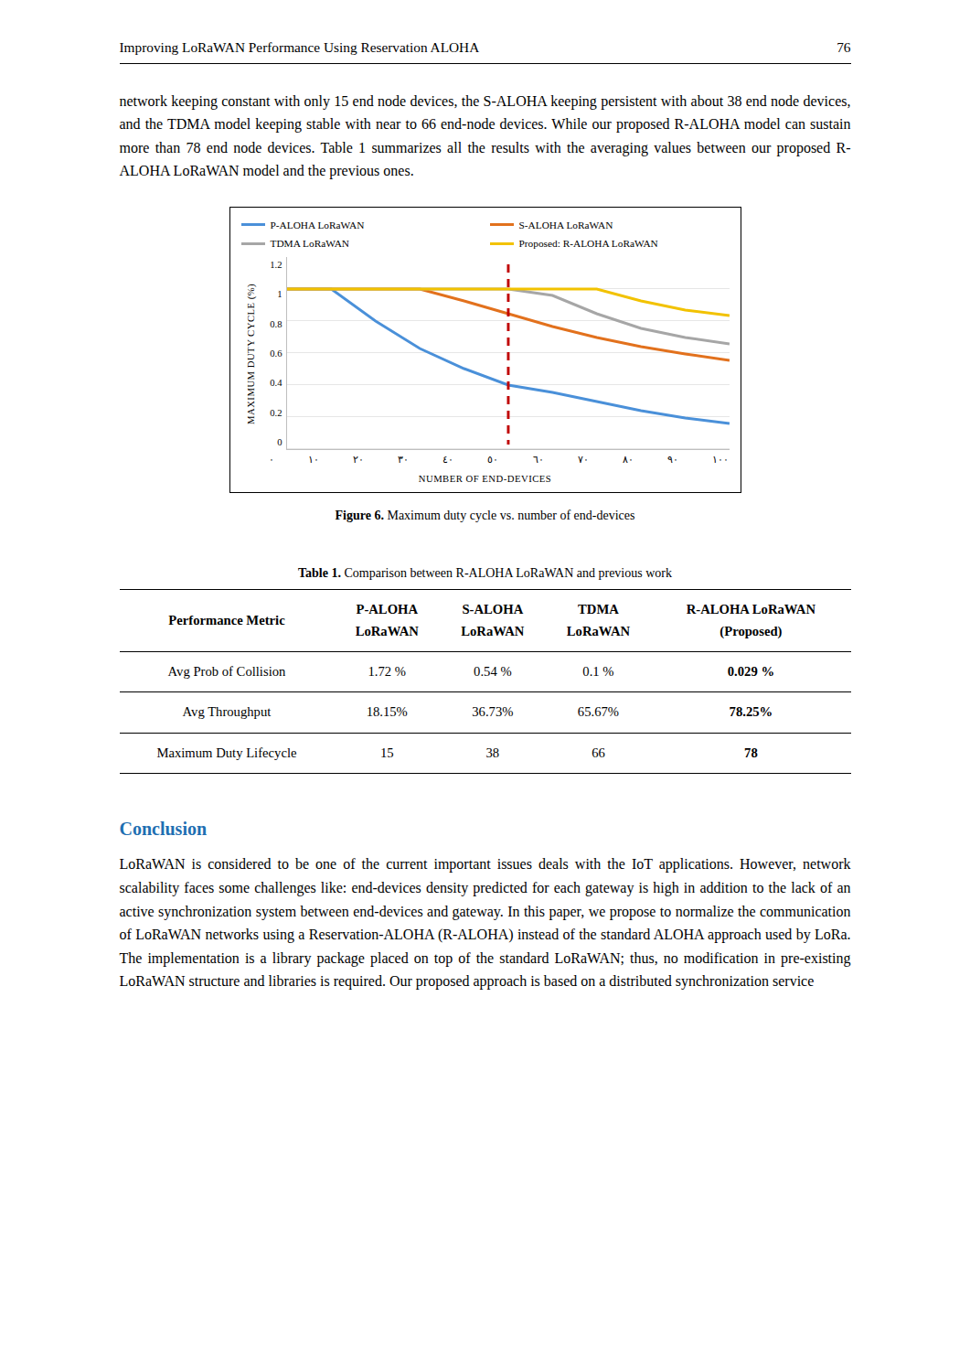Improving LoRaWAN Performance Using Reservation ALOHA 76
network keeping constant with only 15 end node devices, the S-ALOHA keeping persistent with about 38 end node devices, and the TDMA model keeping stable with near to 66 end-node devices. While our proposed R-ALOHA model can sustain more than 78 end node devices. Table 1 summarizes all the results with the averaging values between our proposed R-ALOHA LoRaWAN model and the previous ones.
P-ALOHA LoRaWAN
S-ALOHA LoRaWAN
TDMA LoRaWAN
Proposed: R-ALOHA LoRaWAN
MAXIMUM DUTY CYCLE (%)
1.2 1 0.8 0.6 0.4 0.2 0
٠١٠٢٠٣٠٤٠٥٠٦٠٧٠٨٠٩٠١٠٠
NUMBER OF END-DEVICES
Figure 6. Maximum duty cycle vs. number of end-devices
Table 1. Comparison between R-ALOHA LoRaWAN and previous work
| Performance Metric | P-ALOHA LoRaWAN | S-ALOHA LoRaWAN | TDMA LoRaWAN | R-ALOHA LoRaWAN (Proposed) |
| --- | --- | --- | --- | --- |
| Avg Prob of Collision | 1.72 % | 0.54 % | 0.1 % | 0.029 % |
| Avg Throughput | 18.15% | 36.73% | 65.67% | 78.25% |
| Maximum Duty Lifecycle | 15 | 38 | 66 | 78 |
Conclusion
LoRaWAN is considered to be one of the current important issues deals with the IoT applications. However, network scalability faces some challenges like: end-devices density predicted for each gateway is high in addition to the lack of an active synchronization system between end-devices and gateway. In this paper, we propose to normalize the communication of LoRaWAN networks using a Reservation-ALOHA (R-ALOHA) instead of the standard ALOHA approach used by LoRa. The implementation is a library package placed on top of the standard LoRaWAN; thus, no modification in pre-existing LoRaWAN structure and libraries is required. Our proposed approach is based on a distributed synchronization service